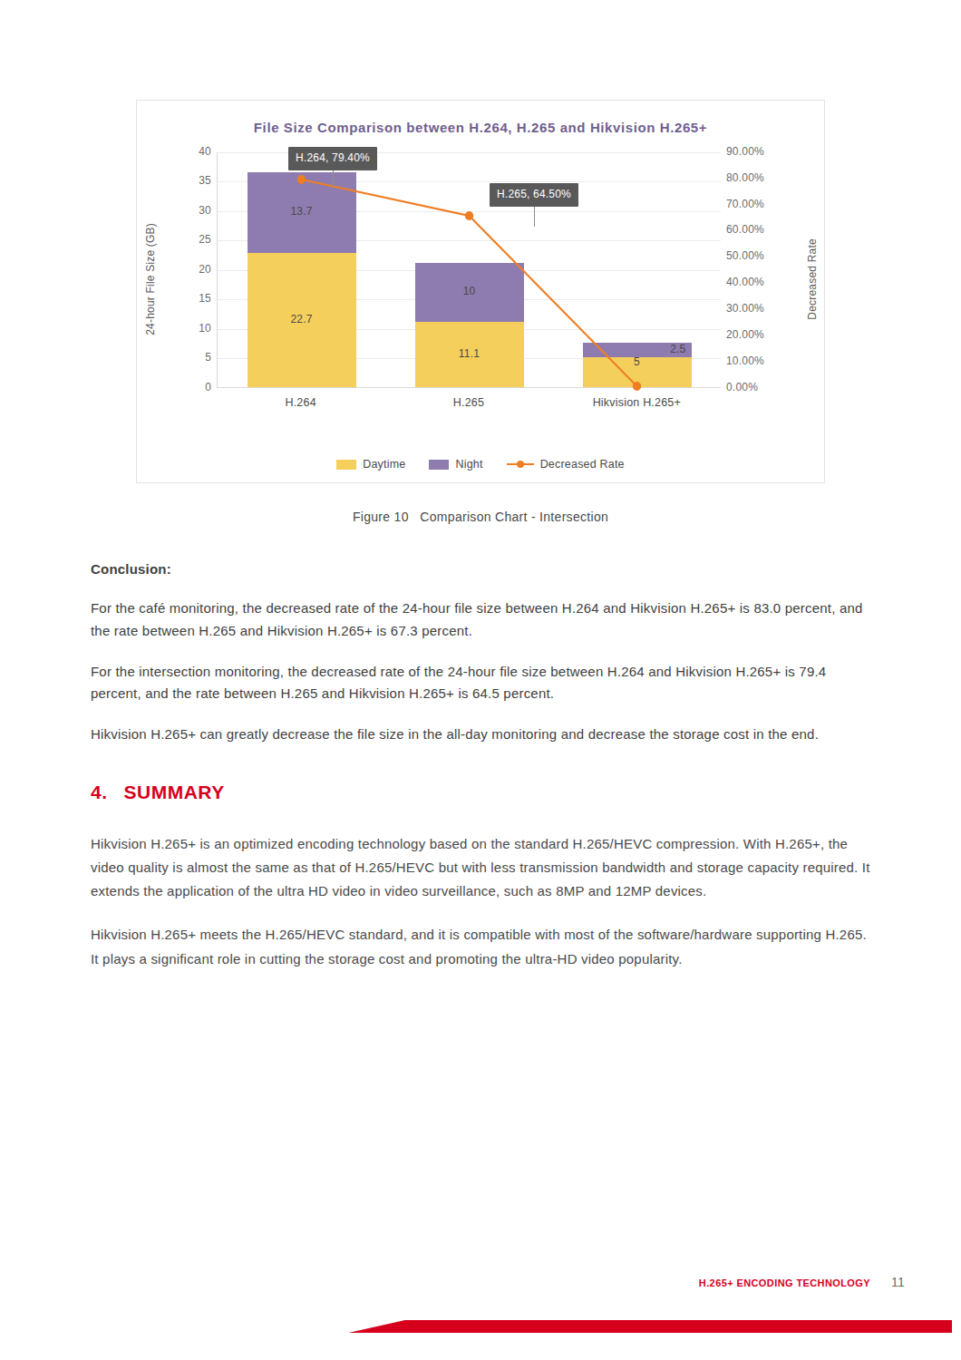File Size Comparison between H.264, H.265 and Hikvision H.265+
24-hour File Size (GB)
40 35 30 25 20 15 10 5 0
90.00% 80.00% 70.00% 60.00% 50.00% 40.00% 30.00% 20.00% 10.00% 0.00%
Decreased Rate
13.7
22.7
10
11.1
2.5
5
H.264, 79.40%
H.265, 64.50%
H.264 H.265 Hikvision H.265+
Daytime
Night
Decreased Rate
Figure 10 Comparison Chart - Intersection
Conclusion:
For the café monitoring, the decreased rate of the 24-hour file size between H.264 and Hikvision H.265+ is 83.0 percent, and the rate between H.265 and Hikvision H.265+ is 67.3 percent.
For the intersection monitoring, the decreased rate of the 24-hour file size between H.264 and Hikvision H.265+ is 79.4 percent, and the rate between H.265 and Hikvision H.265+ is 64.5 percent.
Hikvision H.265+ can greatly decrease the file size in the all-day monitoring and decrease the storage cost in the end.
4. SUMMARY
Hikvision H.265+ is an optimized encoding technology based on the standard H.265/HEVC compression. With H.265+, the video quality is almost the same as that of H.265/HEVC but with less transmission bandwidth and storage capacity required. It extends the application of the ultra HD video in video surveillance, such as 8MP and 12MP devices.
Hikvision H.265+ meets the H.265/HEVC standard, and it is compatible with most of the software/hardware supporting H.265. It plays a significant role in cutting the storage cost and promoting the ultra-HD video popularity.
H.265+ ENCODING TECHNOLOGY
11